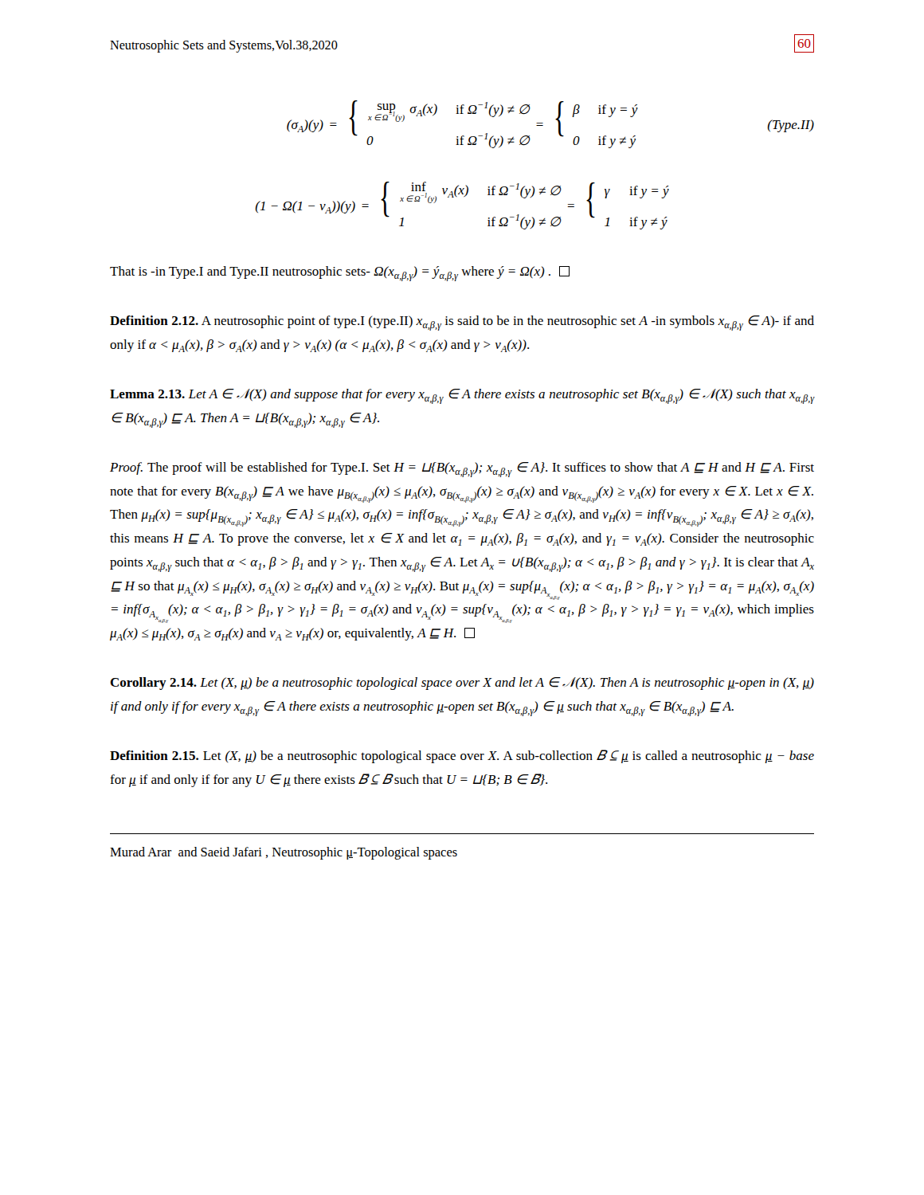Neutrosophic Sets and Systems,Vol.38,2020
60
(σA)(y) = {
sup x ∈ Ω−1(y) σA(x)
if Ω−1(y) ≠ ∅
0
if Ω−1(y) ≠ ∅
= {
β
if y = ý
0
if y ≠ ý
(Type.II)
(1 − Ω(1 − νA))(y) = {
inf x ∈ Ω−1(y) νA(x)
if Ω−1(y) ≠ ∅
1
if Ω−1(y) ≠ ∅
= {
γ
if y = ý
1
if y ≠ ý
That is -in Type.I and Type.II neutrosophic sets- Ω(xα,β,γ) = ýα,β,γ where ý = Ω(x) .
Definition 2.12. A neutrosophic point of type.I (type.II) xα,β,γ is said to be in the neutrosophic set A -in symbols xα,β,γ ∈ A)- if and only if α < μA(x), β > σA(x) and γ > νA(x) (α < μA(x), β < σA(x) and γ > νA(x)).
Lemma 2.13. Let A ∈ 𝒩(X) and suppose that for every xα,β,γ ∈ A there exists a neutrosophic set B(xα,β,γ) ∈ 𝒩(X) such that xα,β,γ ∈ B(xα,β,γ) ⊑ A. Then A = ⊔{B(xα,β,γ); xα,β,γ ∈ A}.
Proof. The proof will be established for Type.I. Set H = ⊔{B(xα,β,γ); xα,β,γ ∈ A}. It suffices to show that A ⊑ H and H ⊑ A. First note that for every B(xα,β,γ) ⊑ A we have μB(xα,β,γ)(x) ≤ μA(x), σB(xα,β,γ)(x) ≥ σA(x) and νB(xα,β,γ)(x) ≥ νA(x) for every x ∈ X. Let x ∈ X. Then μH(x) = sup{μB(xα,β,γ); xα,β,γ ∈ A} ≤ μA(x), σH(x) = inf{σB(xα,β,γ); xα,β,γ ∈ A} ≥ σA(x), and νH(x) = inf{νB(xα,β,γ); xα,β,γ ∈ A} ≥ σA(x), this means H ⊑ A. To prove the converse, let x ∈ X and let α1 = μA(x), β1 = σA(x), and γ1 = νA(x). Consider the neutrosophic points xα,β,γ such that α < α1, β > β1 and γ > γ1. Then xα,β,γ ∈ A. Let Ax = ∪{B(xα,β,γ); α < α1, β > β1 and γ > γ1}. It is clear that Ax ⊑ H so that μAx(x) ≤ μH(x), σAx(x) ≥ σH(x) and νAx(x) ≥ νH(x). But μAx(x) = sup{μAxα,β,γ(x); α < α1, β > β1, γ > γ1} = α1 = μA(x), σAx(x) = inf{σAxα,β,γ(x); α < α1, β > β1, γ > γ1} = β1 = σA(x) and νAx(x) = sup{νAxα,β,γ(x); α < α1, β > β1, γ > γ1} = γ1 = νA(x), which implies μA(x) ≤ μH(x), σA ≥ σH(x) and νA ≥ νH(x) or, equivalently, A ⊑ H.
Corollary 2.14. Let (X, μ) be a neutrosophic topological space over X and let A ∈ 𝒩(X). Then A is neutrosophic μ-open in (X, μ) if and only if for every xα,β,γ ∈ A there exists a neutrosophic μ-open set B(xα,β,γ) ∈ μ such that xα,β,γ ∈ B(xα,β,γ) ⊑ A.
Definition 2.15. Let (X, μ) be a neutrosophic topological space over X. A sub-collection 𝐵 ⊆ μ is called a neutrosophic μ − base for μ if and only if for any U ∈ μ there exists 𝐵́ ⊆ 𝐵 such that U = ⊔{B; B ∈ 𝐵́}.
Murad Arar and Saeid Jafari , Neutrosophic μ-Topological spaces